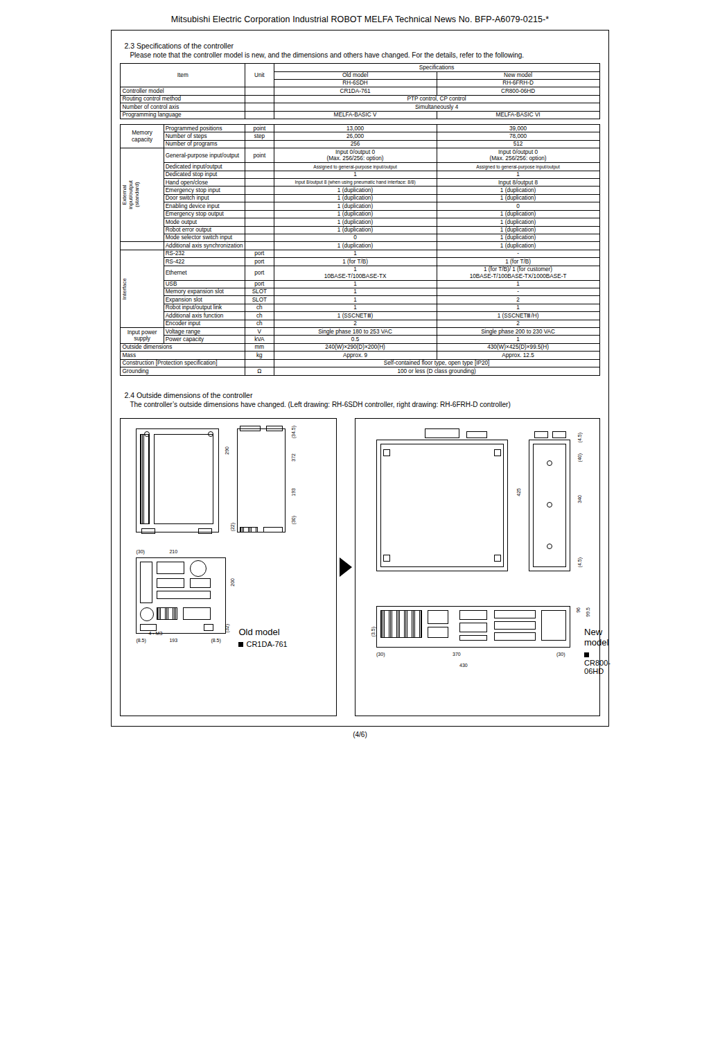Mitsubishi Electric Corporation Industrial ROBOT MELFA Technical News No. BFP-A6079-0215-*
2.3 Specifications of the controller
Please note that the controller model is new, and the dimensions and others have changed. For the details, refer to the following.
| Item | Unit | Specifications |
| --- | --- | --- |
| Old model | New model |
| RH-6SDH | RH-6FRH-D |
| Controller model | | CR1DA-761 | CR800-06HD |
| Routing control method | | PTP control, CP control |
| Number of control axis | | Simultaneously 4 |
| Programming language | | MELFA-BASIC V | MELFA-BASIC VI |
| Memory capacity | Programmed positions | point | 13,000 | 39,000 |
| Number of steps | step | 26,000 | 78,000 |
| Number of programs | | 256 | 512 |
| External input/output (standard) | General-purpose input/output | point | Input 0/output 0 (Max. 256/256: option) | Input 0/output 0 (Max. 256/256: option) |
| Dedicated input/output | | Assigned to general-purpose input/output | Assigned to general-purpose input/output |
| Dedicated stop input | | 1 | 1 |
| Hand open/close | | Input 8/output 8 (when using pneumatic hand interface: 8/8) | Input 8/output 8 |
| Emergency stop input | | 1 (duplication) | 1 (duplication) |
| Door switch input | | 1 (duplication) | 1 (duplication) |
| Enabling device input | | 1 (duplication) | 0 |
| Emergency stop output | | 1 (duplication) | 1 (duplication) |
| Mode output | | 1 (duplication) | 1 (duplication) |
| Robot error output | | 1 (duplication) | 1 (duplication) |
| Mode selector switch input | | 0 | 1 (duplication) |
| | Additional axis synchronization | | 1 (duplication) | 1 (duplication) |
| Interface | RS-232 | port | 1 | - |
| RS-422 | port | 1 (for T/B) | 1 (for T/B) |
| Ethernet | port | 1 10BASE-T/100BASE-TX | 1 (for T/B)/ 1 (for customer) 10BASE-T/100BASE-TX/1000BASE-T |
| USB | port | 1 | 1 |
| Memory expansion slot | SLOT | 1 | - |
| Expansion slot | SLOT | 1 | 2 |
| Robot input/output link | ch | 1 | 1 |
| Additional axis function | ch | 1 (SSCNETⅢ) | 1 (SSCNETⅢ/H) |
| Encoder input | ch | 2 | 2 |
| Input power supply | Voltage range | V | Single phase 180 to 253 VAC | Single phase 200 to 230 VAC |
| Power capacity | kVA | 0.5 | 1 |
| Outside dimensions | mm | 240(W)×290(D)×200(H) | 430(W)×425(D)×99.5(H) |
| Mass | kg | Approx. 9 | Approx. 12.5 |
| Construction [Protection specification] | | Self-contained floor type, open type [IP20] |
| Grounding | Ω | 100 or less (D class grounding) |
2.4 Outside dimensions of the controller
The controller’s outside dimensions have changed. (Left drawing: RH-6SDH controller, right drawing: RH-6FRH-D controller)
290
(34.5)
372
193
(30)
(22)
(30)
210
200
(8.5)
193
(8.5)
4 - M3
(32)
Old model
CR1DA-761
425
(4.5)
(40)
340
(4.5)
(30)
370
(30)
430
96
99.5
(3.5)
New model
CR800-06HD
(4/6)